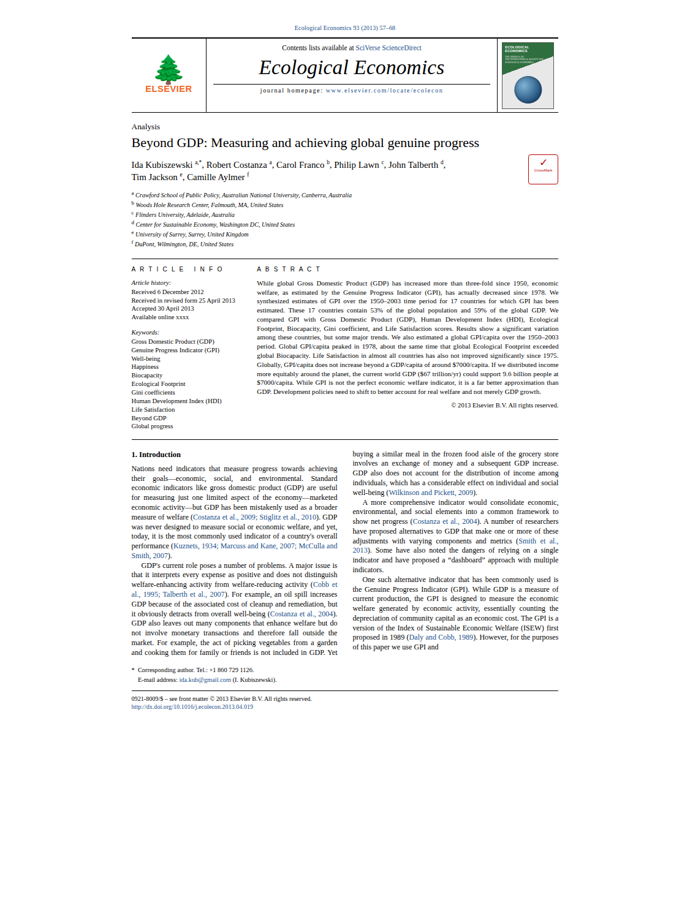Ecological Economics 93 (2013) 57–68
🌲
ELSEVIER
Contents lists available at SciVerse ScienceDirect
Ecological Economics
journal homepage: www.elsevier.com/locate/ecolecon
ECOLOGICAL
ECONOMICS
THE JOURNAL OF
THE INTERNATIONAL SOCIETY FOR
ECOLOGICAL ECONOMICS
Analysis
Beyond GDP: Measuring and achieving global genuine progress
✓ CrossMark
Ida Kubiszewski a,*, Robert Costanza a, Carol Franco b, Philip Lawn c, John Talberth d,
Tim Jackson e, Camille Aylmer f
a Crawford School of Public Policy, Australian National University, Canberra, Australia
b Woods Hole Research Center, Falmouth, MA, United States
c Flinders University, Adelaide, Australia
d Center for Sustainable Economy, Washington DC, United States
e University of Surrey, Surrey, United Kingdom
f DuPont, Wilmington, DE, United States
A R T I C L E I N F O
Article history:
Received 6 December 2012
Received in revised form 25 April 2013
Accepted 30 April 2013
Available online xxxx
Keywords:
Gross Domestic Product (GDP)
Genuine Progress Indicator (GPI)
Well-being
Happiness
Biocapacity
Ecological Footprint
Gini coefficients
Human Development Index (HDI)
Life Satisfaction
Beyond GDP
Global progress
A B S T R A C T
While global Gross Domestic Product (GDP) has increased more than three-fold since 1950, economic welfare, as estimated by the Genuine Progress Indicator (GPI), has actually decreased since 1978. We synthesized estimates of GPI over the 1950–2003 time period for 17 countries for which GPI has been estimated. These 17 countries contain 53% of the global population and 59% of the global GDP. We compared GPI with Gross Domestic Product (GDP), Human Development Index (HDI), Ecological Footprint, Biocapacity, Gini coefficient, and Life Satisfaction scores. Results show a significant variation among these countries, but some major trends. We also estimated a global GPI/capita over the 1950–2003 period. Global GPI/capita peaked in 1978, about the same time that global Ecological Footprint exceeded global Biocapacity. Life Satisfaction in almost all countries has also not improved significantly since 1975. Globally, GPI/capita does not increase beyond a GDP/capita of around $7000/capita. If we distributed income more equitably around the planet, the current world GDP ($67 trillion/yr) could support 9.6 billion people at $7000/capita. While GPI is not the perfect economic welfare indicator, it is a far better approximation than GDP. Development policies need to shift to better account for real welfare and not merely GDP growth.
© 2013 Elsevier B.V. All rights reserved.
1. Introduction
Nations need indicators that measure progress towards achieving their goals—economic, social, and environmental. Standard economic indicators like gross domestic product (GDP) are useful for measuring just one limited aspect of the economy—marketed economic activity—but GDP has been mistakenly used as a broader measure of welfare (Costanza et al., 2009; Stiglitz et al., 2010). GDP was never designed to measure social or economic welfare, and yet, today, it is the most commonly used indicator of a country's overall performance (Kuznets, 1934; Marcuss and Kane, 2007; McCulla and Smith, 2007).
GDP's current role poses a number of problems. A major issue is that it interprets every expense as positive and does not distinguish welfare-enhancing activity from welfare-reducing activity (Cobb et al., 1995; Talberth et al., 2007). For example, an oil spill increases GDP because of the associated cost of cleanup and remediation, but it obviously detracts from overall well-being (Costanza et al., 2004). GDP also leaves out many components that enhance welfare but do not involve monetary transactions and therefore fall outside the market. For example, the act of picking vegetables from a garden and cooking them for family or friends is not included in GDP. Yet buying a similar meal in the frozen food aisle of the grocery store involves an exchange of money and a subsequent GDP increase. GDP also does not account for the distribution of income among individuals, which has a considerable effect on individual and social well-being (Wilkinson and Pickett, 2009).
A more comprehensive indicator would consolidate economic, environmental, and social elements into a common framework to show net progress (Costanza et al., 2004). A number of researchers have proposed alternatives to GDP that make one or more of these adjustments with varying components and metrics (Smith et al., 2013). Some have also noted the dangers of relying on a single indicator and have proposed a “dashboard” approach with multiple indicators.
One such alternative indicator that has been commonly used is the Genuine Progress Indicator (GPI). While GDP is a measure of current production, the GPI is designed to measure the economic welfare generated by economic activity, essentially counting the depreciation of community capital as an economic cost. The GPI is a version of the Index of Sustainable Economic Welfare (ISEW) first proposed in 1989 (Daly and Cobb, 1989). However, for the purposes of this paper we use GPI and
* Corresponding author. Tel.: +1 860 729 1126.
E-mail address: ida.kub@gmail.com (I. Kubiszewski).
0921-8009/$ – see front matter © 2013 Elsevier B.V. All rights reserved.
http://dx.doi.org/10.1016/j.ecolecon.2013.04.019